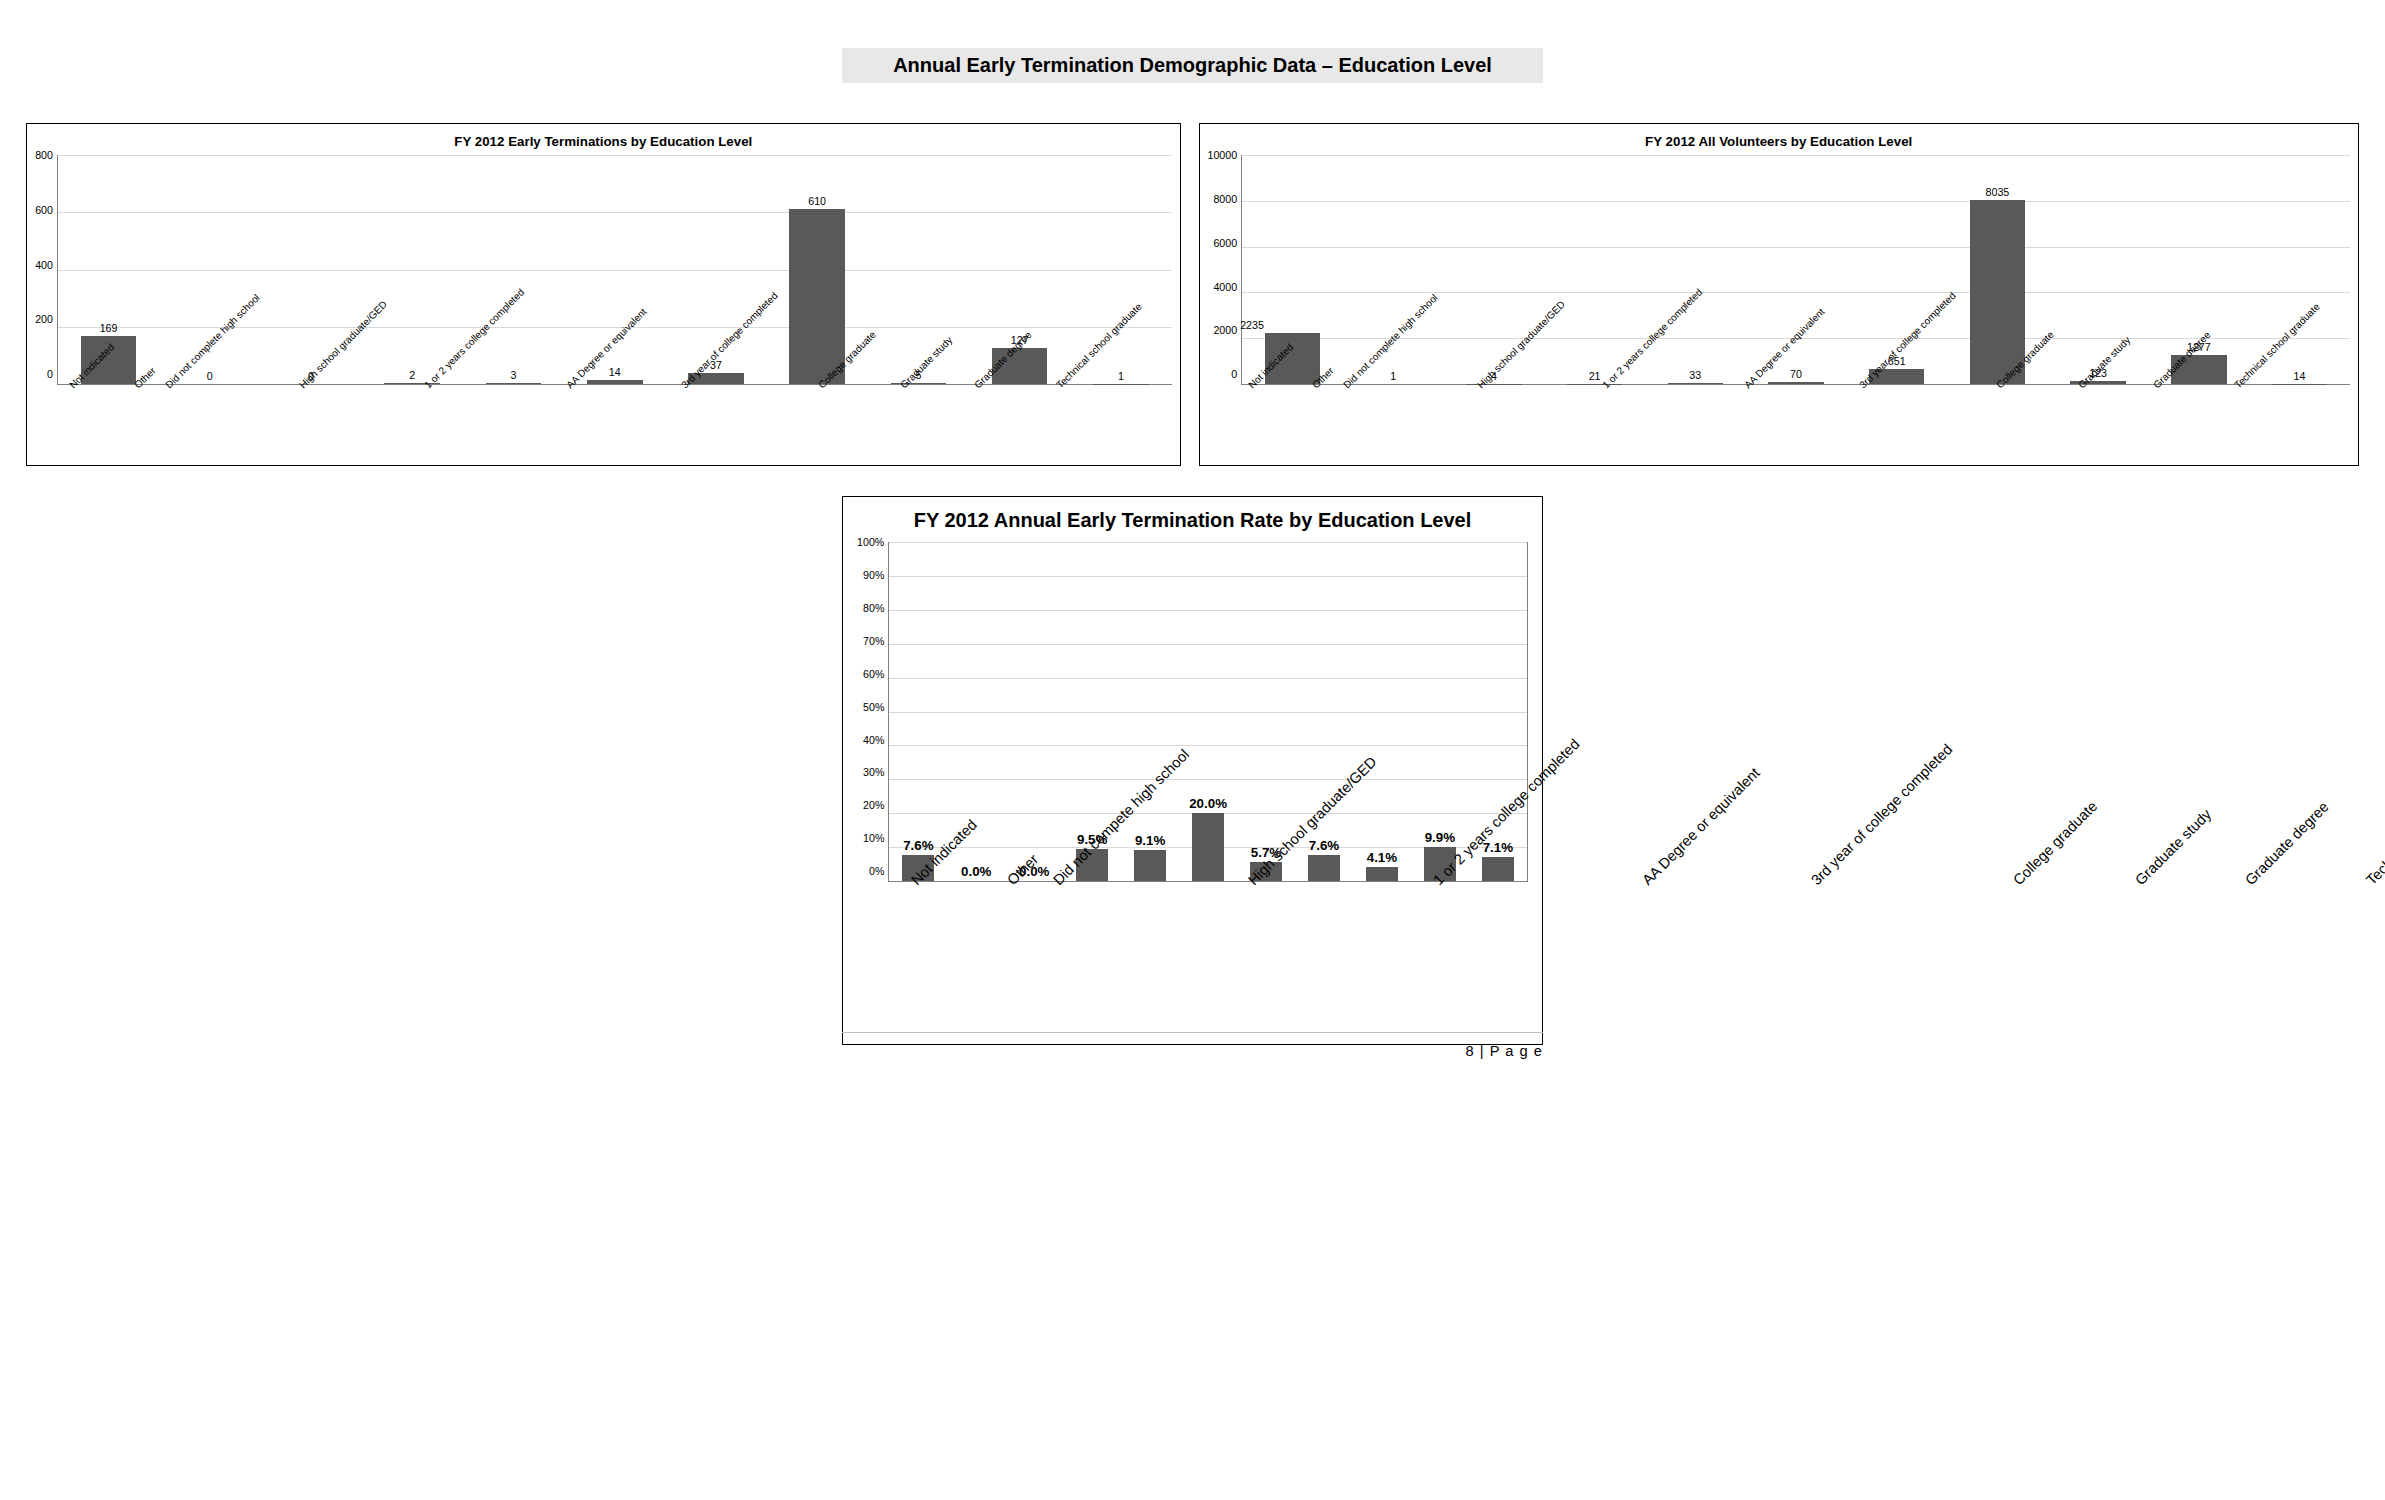Annual Early Termination Demographic Data – Education Level
FY 2012 Early Terminations by Education Level
800 600 400 200 0
169
0
0
2
3
14
37
610
5
127
1
Not indicated
Other
Did not complete high school
High school graduate/GED
1 or 2 years college completed
AA Degree or equivalent
3rd year of college completed
College graduate
Graduate study
Graduate degree
Technical school graduate
FY 2012 All Volunteers by Education Level
10000 8000 6000 4000 2000 0
2235
1
4
21
33
70
651
8035
123
1277
14
Not indicated
Other
Did not complete high school
High school graduate/GED
1 or 2 years college completed
AA Degree or equivalent
3rd year of college completed
College graduate
Graduate study
Graduate degree
Technical school graduate
FY 2012 Annual Early Termination Rate by Education Level
100% 90% 80% 70% 60% 50% 40% 30% 20% 10% 0%
7.6%
0.0%
0.0%
9.5%
9.1%
20.0%
5.7%
7.6%
4.1%
9.9%
7.1%
Not indicated
Other
Did not compete high school
High school graduate/GED
1 or 2 years college completed
AA Degree or equivalent
3rd year of college completed
College graduate
Graduate study
Graduate degree
Technical school graduate
8 | P a g e